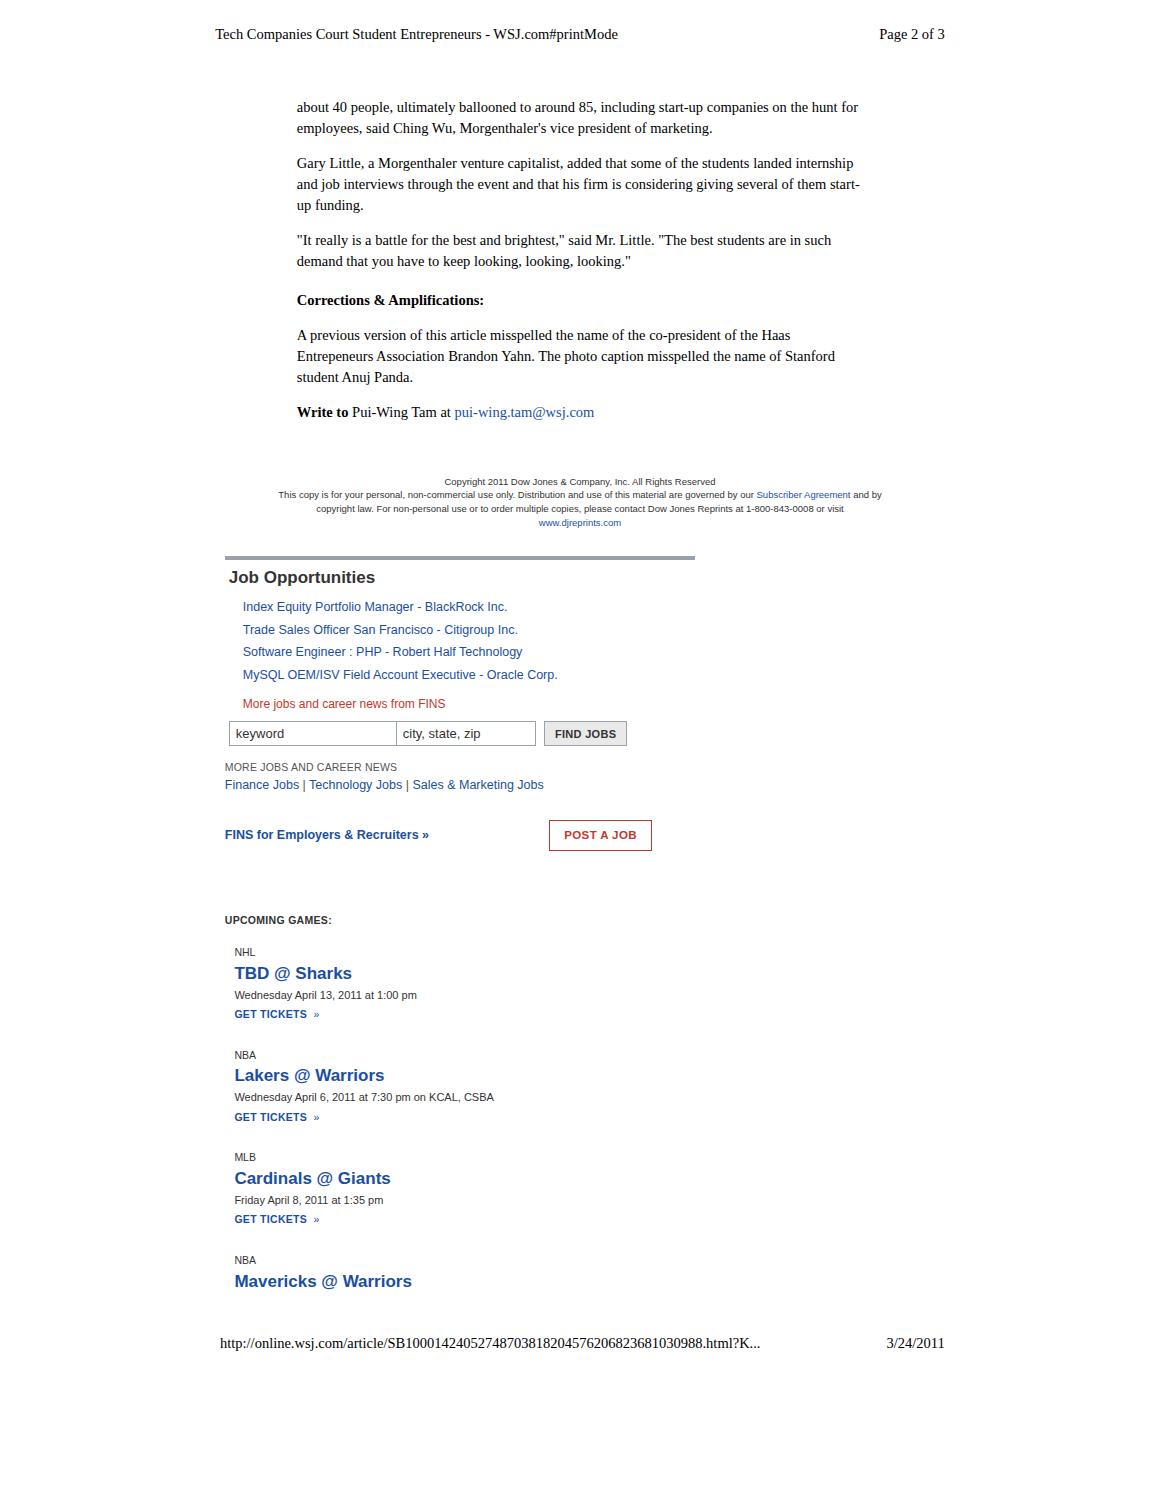Tech Companies Court Student Entrepreneurs - WSJ.com#printMode
Page 2 of 3
about 40 people, ultimately ballooned to around 85, including start-up companies on the hunt for employees, said Ching Wu, Morgenthaler's vice president of marketing.
Gary Little, a Morgenthaler venture capitalist, added that some of the students landed internship and job interviews through the event and that his firm is considering giving several of them start-up funding.
"It really is a battle for the best and brightest," said Mr. Little. "The best students are in such demand that you have to keep looking, looking, looking."
Corrections & Amplifications:
A previous version of this article misspelled the name of the co-president of the Haas Entrepeneurs Association Brandon Yahn. The photo caption misspelled the name of Stanford student Anuj Panda.
Write to Pui-Wing Tam at pui-wing.tam@wsj.com
Copyright 2011 Dow Jones & Company, Inc. All Rights Reserved
This copy is for your personal, non-commercial use only. Distribution and use of this material are governed by our Subscriber Agreement and by copyright law. For non-personal use or to order multiple copies, please contact Dow Jones Reprints at 1-800-843-0008 or visit
www.djreprints.com
Job Opportunities
Index Equity Portfolio Manager - BlackRock Inc.
Trade Sales Officer San Francisco - Citigroup Inc.
Software Engineer : PHP - Robert Half Technology
MySQL OEM/ISV Field Account Executive - Oracle Corp.
More jobs and career news from FINS
FIND JOBS
MORE JOBS AND CAREER NEWS
Finance Jobs | Technology Jobs | Sales & Marketing Jobs
FINS for Employers & Recruiters »
POST A JOB
UPCOMING GAMES:
NHL
TBD @ Sharks
Wednesday April 13, 2011 at 1:00 pm
GET TICKETS »
NBA
Lakers @ Warriors
Wednesday April 6, 2011 at 7:30 pm on KCAL, CSBA
GET TICKETS »
MLB
Cardinals @ Giants
Friday April 8, 2011 at 1:35 pm
GET TICKETS »
NBA
Mavericks @ Warriors
3/24/2011 http://online.wsj.com/article/SB10001424052748703818204576206823681030988.html?K...